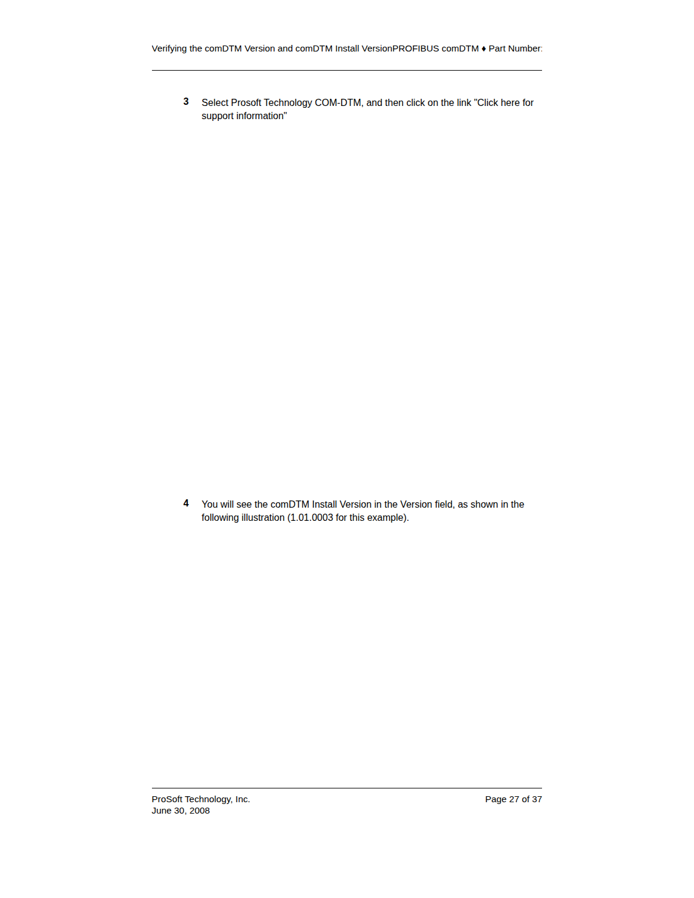Verifying the comDTM Version and comDTM Install VersionPROFIBUS comDTM ♦ Part Number: PSW-cDT
3
Select Prosoft Technology COM-DTM, and then click on the link "Click here for support information"
4
You will see the comDTM Install Version in the Version field, as shown in the following illustration (1.01.0003 for this example).
ProSoft Technology, Inc.
June 30, 2008
Page 27 of 37